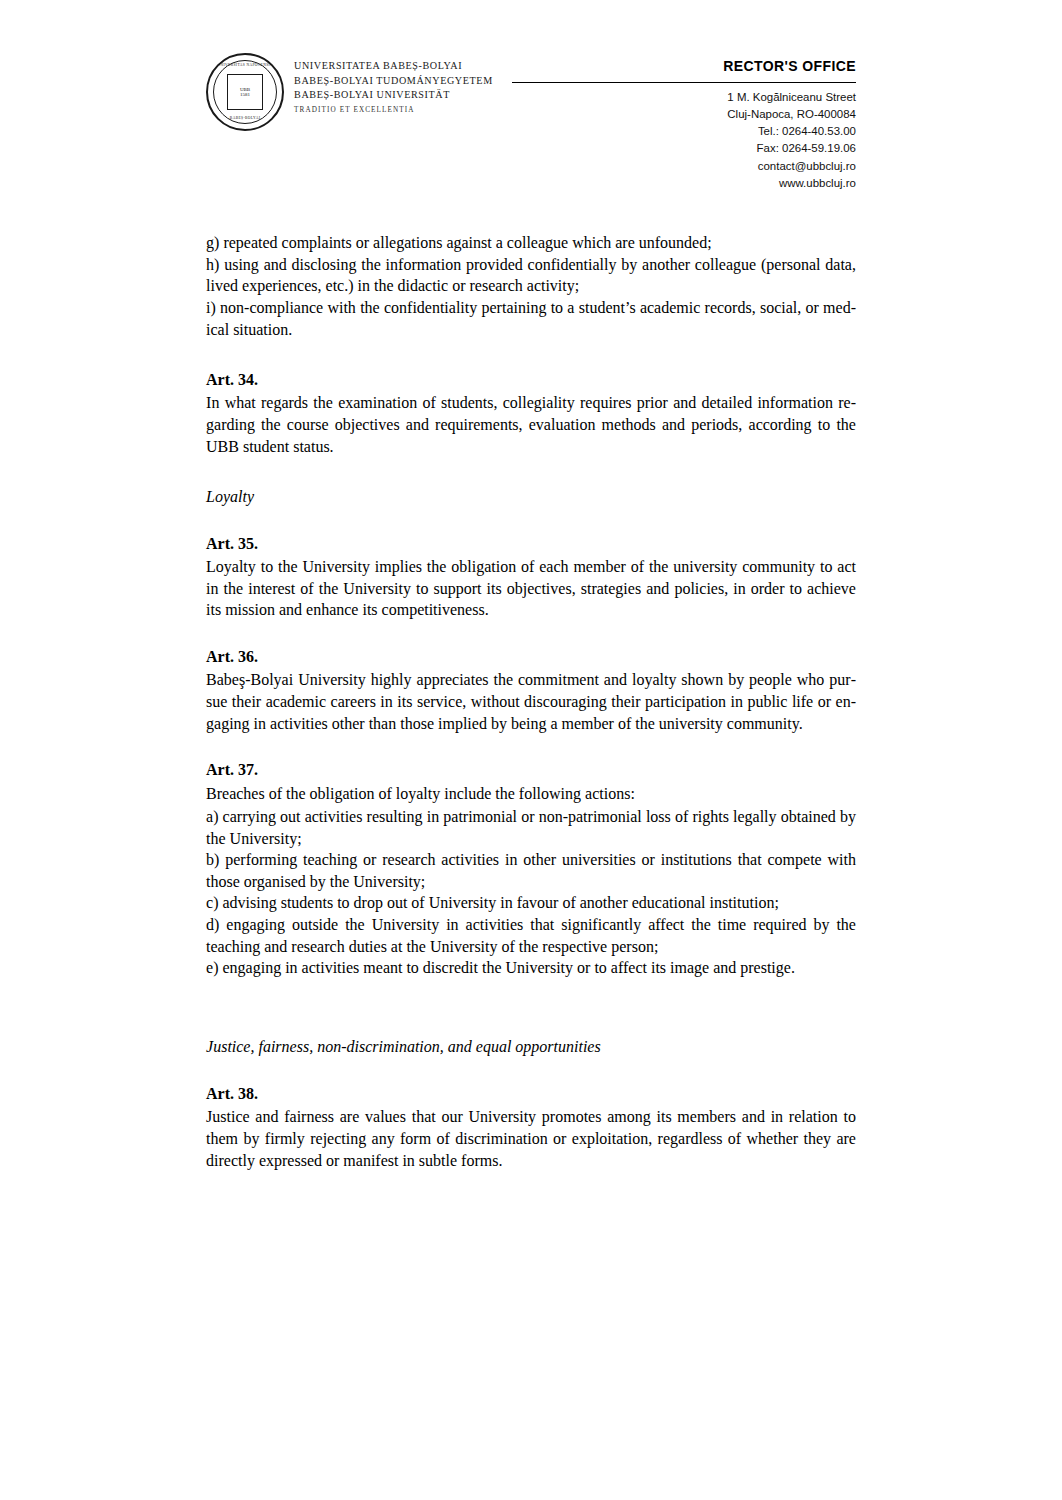UNIVERSITAS NAPOCENSIS
UBB
1581
BABEȘ-BOLYAI
UNIVERSITATEA BABEȘ-BOLYAI
BABEȘ-BOLYAI TUDOMÁNYEGYETEM
BABEȘ-BOLYAI UNIVERSITÄT
TRADITIO ET EXCELLENTIA
RECTOR'S OFFICE
1 M. Kogălniceanu Street
Cluj-Napoca, RO-400084
Tel.: 0264-40.53.00
Fax: 0264-59.19.06
contact@ubbcluj.ro
www.ubbcluj.ro
g) repeated complaints or allegations against a colleague which are unfounded;
h) using and disclosing the information provided confidentially by another colleague (personal data, lived experiences, etc.) in the didactic or research activity;
i) non-compliance with the confidentiality pertaining to a student’s academic records, social, or medical situation.
Art. 34.
In what regards the examination of students, collegiality requires prior and detailed information regarding the course objectives and requirements, evaluation methods and periods, according to the UBB student status.
Loyalty
Art. 35.
Loyalty to the University implies the obligation of each member of the university community to act in the interest of the University to support its objectives, strategies and policies, in order to achieve its mission and enhance its competitiveness.
Art. 36.
Babeş-Bolyai University highly appreciates the commitment and loyalty shown by people who pursue their academic careers in its service, without discouraging their participation in public life or engaging in activities other than those implied by being a member of the university community.
Art. 37.
Breaches of the obligation of loyalty include the following actions:
a) carrying out activities resulting in patrimonial or non-patrimonial loss of rights legally obtained by the University;
b) performing teaching or research activities in other universities or institutions that compete with those organised by the University;
c) advising students to drop out of University in favour of another educational institution;
d) engaging outside the University in activities that significantly affect the time required by the teaching and research duties at the University of the respective person;
e) engaging in activities meant to discredit the University or to affect its image and prestige.
Justice, fairness, non-discrimination, and equal opportunities
Art. 38.
Justice and fairness are values that our University promotes among its members and in relation to them by firmly rejecting any form of discrimination or exploitation, regardless of whether they are directly expressed or manifest in subtle forms.